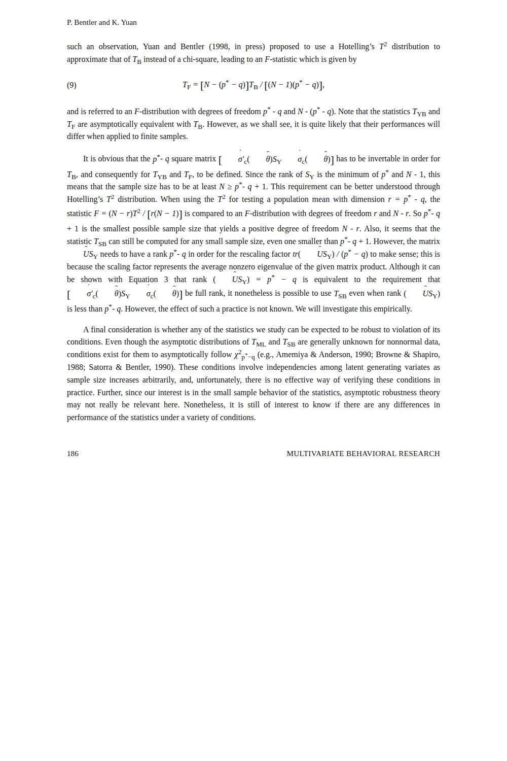P. Bentler and K. Yuan
such an observation, Yuan and Bentler (1998, in press) proposed to use a Hotelling’s T2 distribution to approximate that of TB instead of a chi-square, leading to an F-statistic which is given by
(9)
TF = [N − (p* − q)] TB / [(N − 1)(p* − q)],
and is referred to an F-distribution with degrees of freedom p* - q and N - (p* - q). Note that the statistics TYB and TF are asymptotically equivalent with TB. However, as we shall see, it is quite likely that their performances will differ when applied to finite samples.
It is obvious that the p*- q square matrix [σ′c(θ) SYσc(θ)] has to be invertable in order for TB, and consequently for TYB and TF, to be defined. Since the rank of SY is the minimum of p* and N - 1, this means that the sample size has to be at least N ≥ p*- q + 1. This requirement can be better understood through Hotelling’s T2 distribution. When using the T2 for testing a population mean with dimension r = p* - q, the statistic F = (N − r) T2 / [r(N − 1)] is compared to an F-distribution with degrees of freedom r and N - r. So p*- q + 1 is the smallest possible sample size that yields a positive degree of freedom N - r. Also, it seems that the statistic TSB can still be computed for any small sample size, even one smaller than p*- q + 1. However, the matrix USY needs to have a rank p*- q in order for the rescaling factor tr(USY) / (p* − q) to make sense; this is because the scaling factor represents the average nonzero eigenvalue of the given matrix product. Although it can be shown with Equation 3 that rank (USY) = p* − q is equivalent to the requirement that [σ′c(θ) SYσc(θ)] be full rank, it nonetheless is possible to use TSB even when rank (USY) is less than p*- q. However, the effect of such a practice is not known. We will investigate this empirically.
A final consideration is whether any of the statistics we study can be expected to be robust to violation of its conditions. Even though the asymptotic distributions of TML and TSB are generally unknown for nonnormal data, conditions exist for them to asymptotically follow χ2p*−q (e.g., Amemiya & Anderson, 1990; Browne & Shapiro, 1988; Satorra & Bentler, 1990). These conditions involve independencies among latent generating variates as sample size increases arbitrarily, and, unfortunately, there is no effective way of verifying these conditions in practice. Further, since our interest is in the small sample behavior of the statistics, asymptotic robustness theory may not really be relevant here. Nonetheless, it is still of interest to know if there are any differences in performance of the statistics under a variety of conditions.
186 MULTIVARIATE BEHAVIORAL RESEARCH